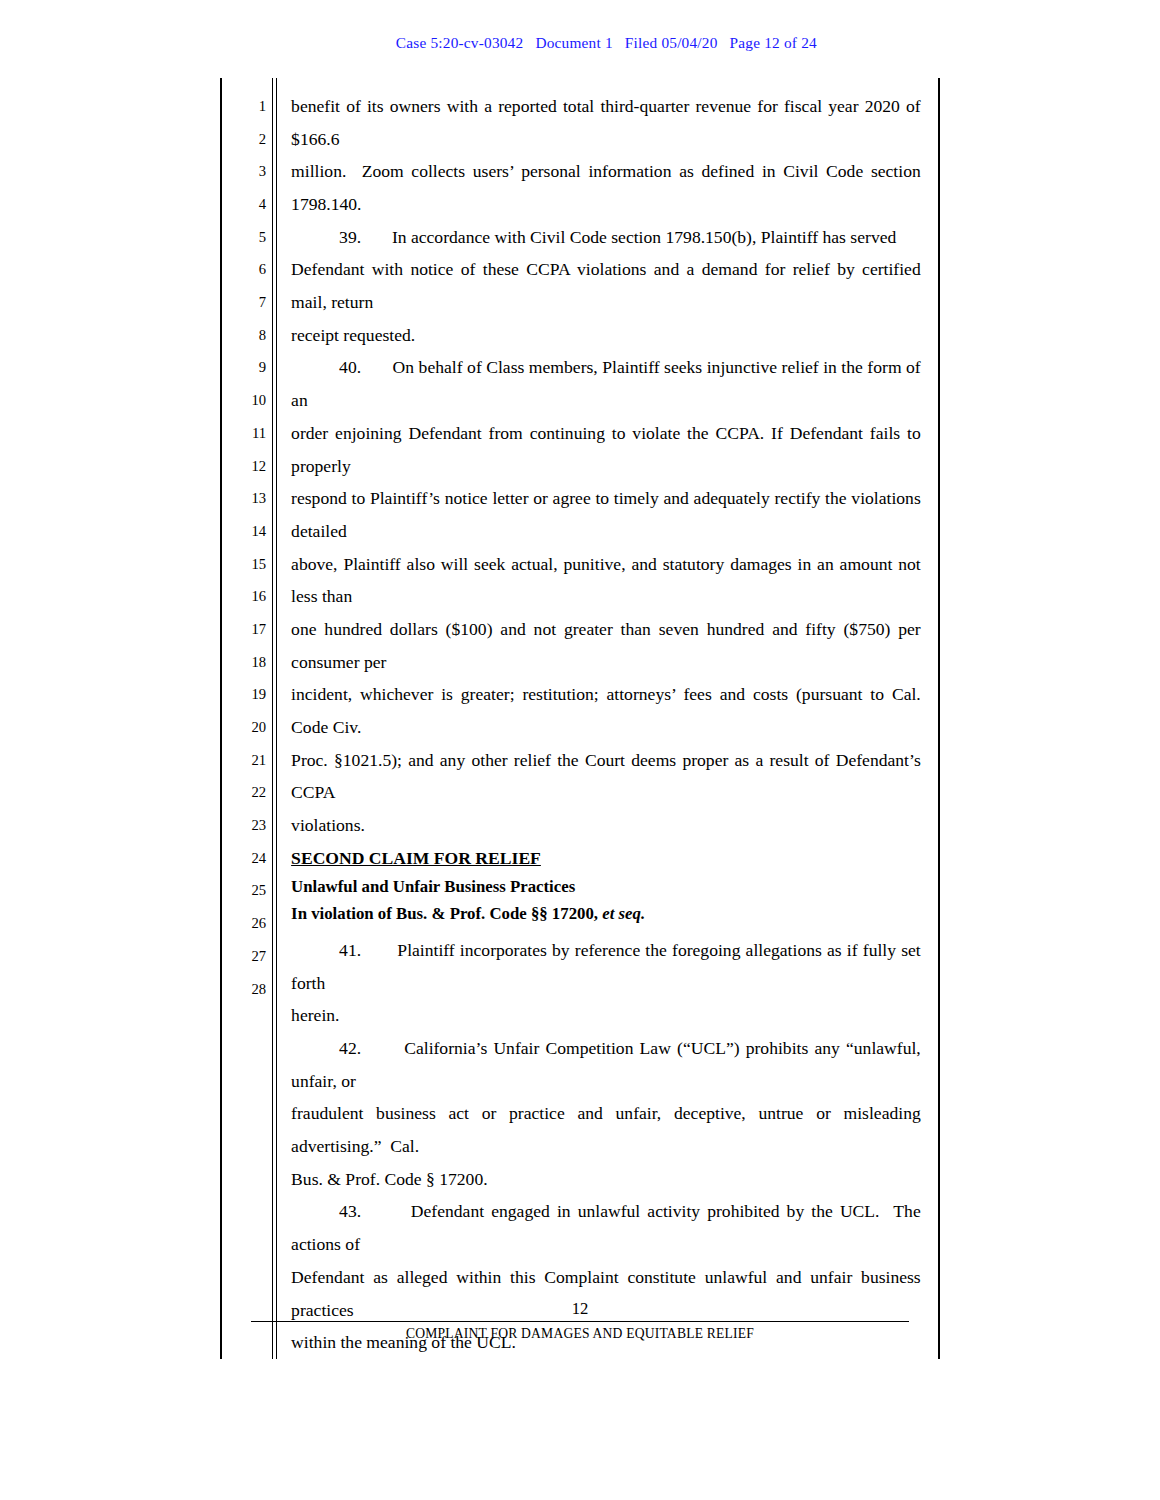Case 5:20-cv-03042 Document 1 Filed 05/04/20 Page 12 of 24
1
2
3
4
5
6
7
8
9
10
11
12
13
14
15
16
17
18
19
20
21
22
23
24
25
26
27
28
benefit of its owners with a reported total third-quarter revenue for fiscal year 2020 of $166.6
million. Zoom collects users’ personal information as defined in Civil Code section 1798.140.
39. In accordance with Civil Code section 1798.150(b), Plaintiff has served
Defendant with notice of these CCPA violations and a demand for relief by certified mail, return
receipt requested.
40. On behalf of Class members, Plaintiff seeks injunctive relief in the form of an
order enjoining Defendant from continuing to violate the CCPA. If Defendant fails to properly
respond to Plaintiff’s notice letter or agree to timely and adequately rectify the violations detailed
above, Plaintiff also will seek actual, punitive, and statutory damages in an amount not less than
one hundred dollars ($100) and not greater than seven hundred and fifty ($750) per consumer per
incident, whichever is greater; restitution; attorneys’ fees and costs (pursuant to Cal. Code Civ.
Proc. §1021.5); and any other relief the Court deems proper as a result of Defendant’s CCPA
violations.
SECOND CLAIM FOR RELIEF
Unlawful and Unfair Business Practices
In violation of Bus. & Prof. Code §§ 17200, et seq.
41. Plaintiff incorporates by reference the foregoing allegations as if fully set forth
herein.
42. California’s Unfair Competition Law (“UCL”) prohibits any “unlawful, unfair, or
fraudulent business act or practice and unfair, deceptive, untrue or misleading advertising.” Cal.
Bus. & Prof. Code § 17200.
43. Defendant engaged in unlawful activity prohibited by the UCL. The actions of
Defendant as alleged within this Complaint constitute unlawful and unfair business practices
within the meaning of the UCL.
12
COMPLAINT FOR DAMAGES AND EQUITABLE RELIEF